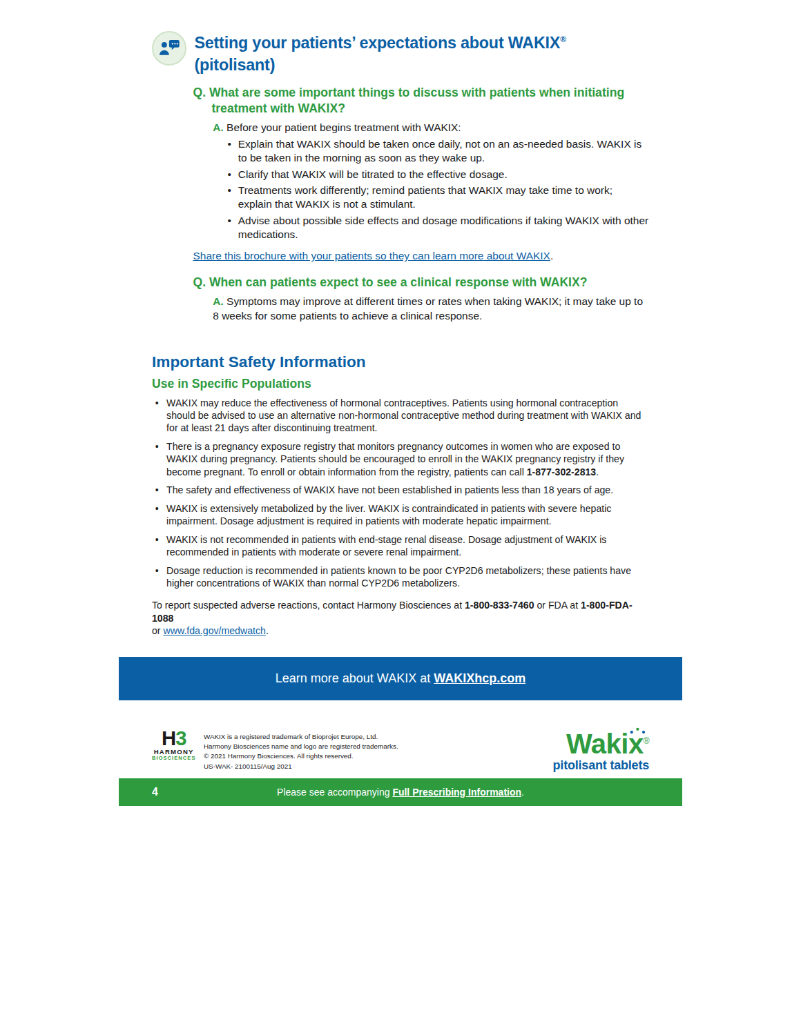Setting your patients’ expectations about WAKIX® (pitolisant)
Q. What are some important things to discuss with patients when initiating treatment with WAKIX?
A. Before your patient begins treatment with WAKIX:
Explain that WAKIX should be taken once daily, not on an as-needed basis. WAKIX is to be taken in the morning as soon as they wake up.
Clarify that WAKIX will be titrated to the effective dosage.
Treatments work differently; remind patients that WAKIX may take time to work; explain that WAKIX is not a stimulant.
Advise about possible side effects and dosage modifications if taking WAKIX with other medications.
Share this brochure with your patients so they can learn more about WAKIX.
Q. When can patients expect to see a clinical response with WAKIX?
A. Symptoms may improve at different times or rates when taking WAKIX; it may take up to 8 weeks for some patients to achieve a clinical response.
Important Safety Information
Use in Specific Populations
WAKIX may reduce the effectiveness of hormonal contraceptives. Patients using hormonal contraception should be advised to use an alternative non-hormonal contraceptive method during treatment with WAKIX and for at least 21 days after discontinuing treatment.
There is a pregnancy exposure registry that monitors pregnancy outcomes in women who are exposed to WAKIX during pregnancy. Patients should be encouraged to enroll in the WAKIX pregnancy registry if they become pregnant. To enroll or obtain information from the registry, patients can call 1-877-302-2813.
The safety and effectiveness of WAKIX have not been established in patients less than 18 years of age.
WAKIX is extensively metabolized by the liver. WAKIX is contraindicated in patients with severe hepatic impairment. Dosage adjustment is required in patients with moderate hepatic impairment.
WAKIX is not recommended in patients with end-stage renal disease. Dosage adjustment of WAKIX is recommended in patients with moderate or severe renal impairment.
Dosage reduction is recommended in patients known to be poor CYP2D6 metabolizers; these patients have higher concentrations of WAKIX than normal CYP2D6 metabolizers.
To report suspected adverse reactions, contact Harmony Biosciences at 1-800-833-7460 or FDA at 1-800-FDA-1088
or www.fda.gov/medwatch.
Learn more about WAKIX at WAKIXhcp.com
H3
HARMONY
BIOSCIENCES
WAKIX is a registered trademark of Bioprojet Europe, Ltd.
Harmony Biosciences name and logo are registered trademarks.
© 2021 Harmony Biosciences. All rights reserved.
US-WAK- 2100115/Aug 2021
Wakix®
pitolisant tablets
4
Please see accompanying Full Prescribing Information.